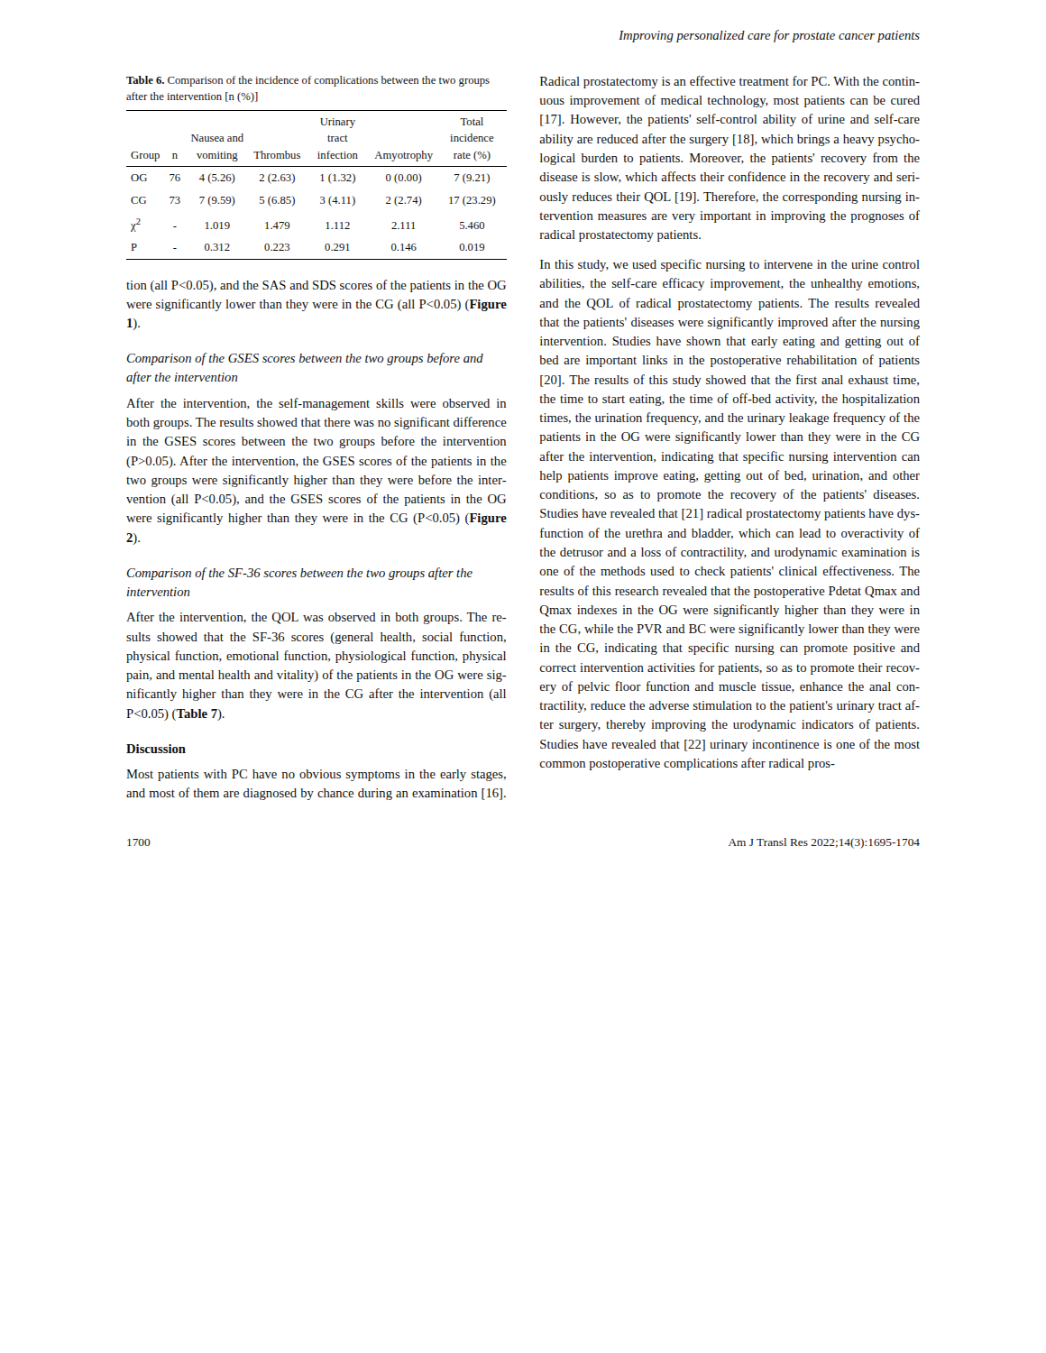Improving personalized care for prostate cancer patients
Table 6. Comparison of the incidence of complications between the two groups after the intervention [n (%)]
| Group | n | Nausea and vomiting | Thrombus | Urinary tract infection | Amyotrophy | Total incidence rate (%) |
| --- | --- | --- | --- | --- | --- | --- |
| OG | 76 | 4 (5.26) | 2 (2.63) | 1 (1.32) | 0 (0.00) | 7 (9.21) |
| CG | 73 | 7 (9.59) | 5 (6.85) | 3 (4.11) | 2 (2.74) | 17 (23.29) |
| χ 2 | - | 1.019 | 1.479 | 1.112 | 2.111 | 5.460 |
| P | - | 0.312 | 0.223 | 0.291 | 0.146 | 0.019 |
tion (all P<0.05), and the SAS and SDS scores of the patients in the OG were significantly lower than they were in the CG (all P<0.05) (Figure 1).
Comparison of the GSES scores between the two groups before and after the intervention
After the intervention, the self-management skills were observed in both groups. The results showed that there was no significant difference in the GSES scores between the two groups before the intervention (P>0.05). After the intervention, the GSES scores of the patients in the two groups were significantly higher than they were before the intervention (all P<0.05), and the GSES scores of the patients in the OG were significantly higher than they were in the CG (P<0.05) (Figure 2).
Comparison of the SF-36 scores between the two groups after the intervention
After the intervention, the QOL was observed in both groups. The results showed that the SF-36 scores (general health, social function, physical function, emotional function, physiological function, physical pain, and mental health and vitality) of the patients in the OG were significantly higher than they were in the CG after the intervention (all P<0.05) (Table 7).
Discussion
Most patients with PC have no obvious symptoms in the early stages, and most of them are diagnosed by chance during an examination [16]. Radical prostatectomy is an effective treatment for PC. With the continuous improvement of medical technology, most patients can be cured [17]. However, the patients' self-control ability of urine and self-care ability are reduced after the surgery [18], which brings a heavy psychological burden to patients. Moreover, the patients' recovery from the disease is slow, which affects their confidence in the recovery and seriously reduces their QOL [19]. Therefore, the corresponding nursing intervention measures are very important in improving the prognoses of radical prostatectomy patients.
In this study, we used specific nursing to intervene in the urine control abilities, the self-care efficacy improvement, the unhealthy emotions, and the QOL of radical prostatectomy patients. The results revealed that the patients' diseases were significantly improved after the nursing intervention. Studies have shown that early eating and getting out of bed are important links in the postoperative rehabilitation of patients [20]. The results of this study showed that the first anal exhaust time, the time to start eating, the time of off-bed activity, the hospitalization times, the urination frequency, and the urinary leakage frequency of the patients in the OG were significantly lower than they were in the CG after the intervention, indicating that specific nursing intervention can help patients improve eating, getting out of bed, urination, and other conditions, so as to promote the recovery of the patients' diseases. Studies have revealed that [21] radical prostatectomy patients have dysfunction of the urethra and bladder, which can lead to overactivity of the detrusor and a loss of contractility, and urodynamic examination is one of the methods used to check patients' clinical effectiveness. The results of this research revealed that the postoperative Pdetat Qmax and Qmax indexes in the OG were significantly higher than they were in the CG, while the PVR and BC were significantly lower than they were in the CG, indicating that specific nursing can promote positive and correct intervention activities for patients, so as to promote their recovery of pelvic floor function and muscle tissue, enhance the anal contractility, reduce the adverse stimulation to the patient's urinary tract after surgery, thereby improving the urodynamic indicators of patients. Studies have revealed that [22] urinary incontinence is one of the most common postoperative complications after radical pros-
1700 Am J Transl Res 2022;14(3):1695-1704